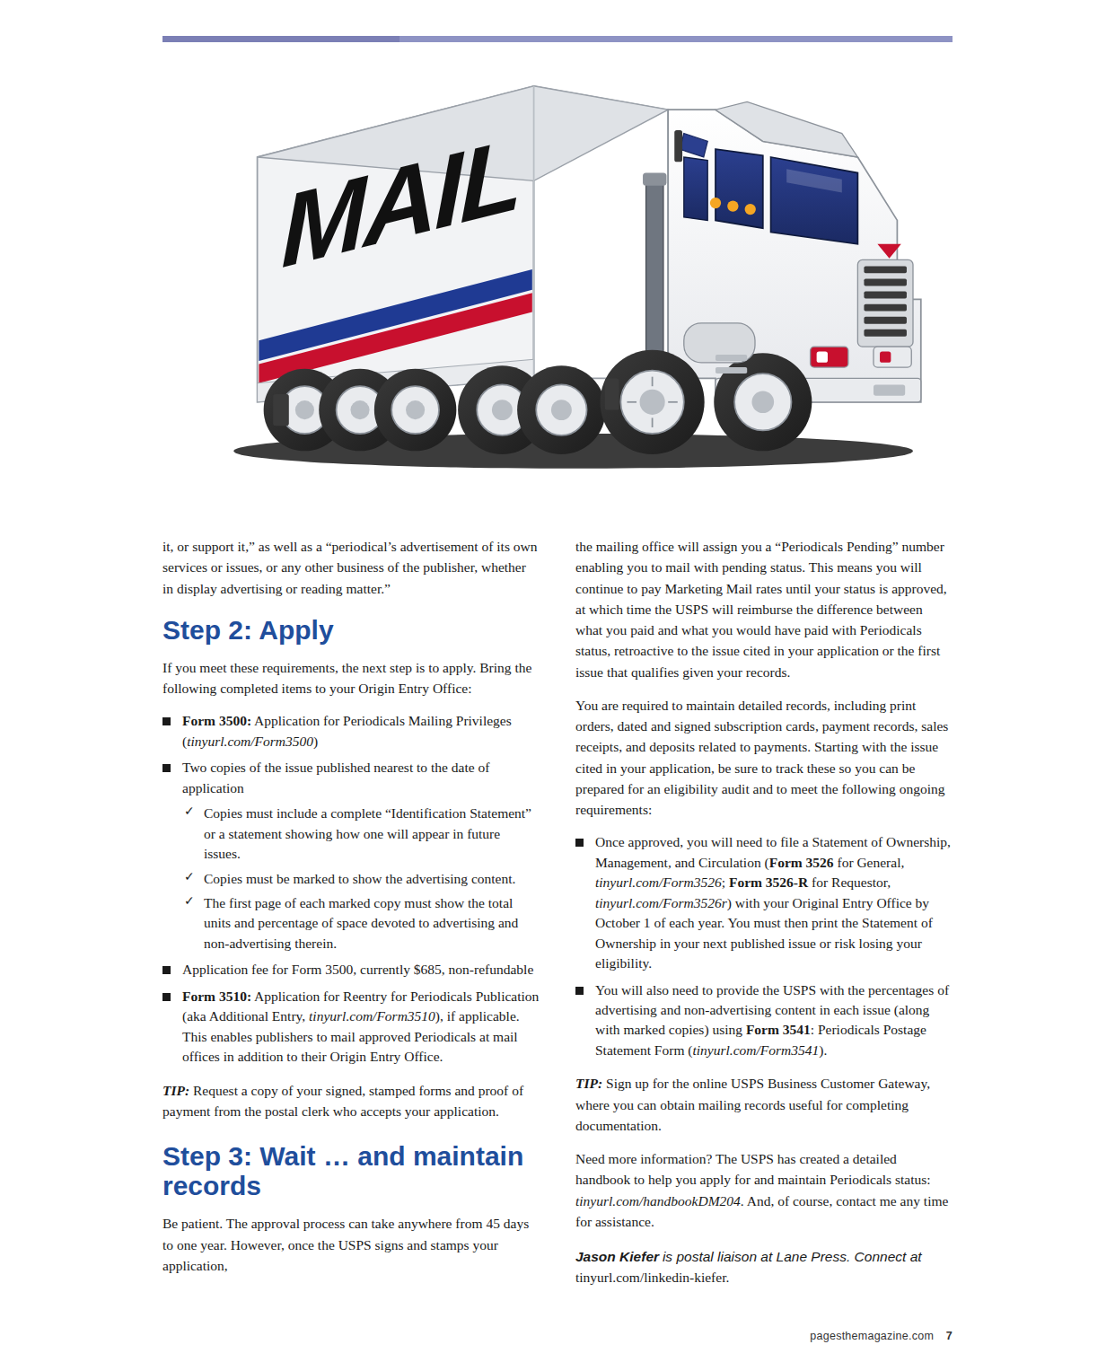MAIL
it, or support it,” as well as a “periodical’s advertisement of its own services or issues, or any other business of the publisher, whether in display advertising or reading matter.”
Step 2: Apply
If you meet these requirements, the next step is to apply. Bring the following completed items to your Origin Entry Office:
Form 3500: Application for Periodicals Mailing Privileges (tinyurl.com/Form3500)
Two copies of the issue published nearest to the date of application
Copies must include a complete “Identification Statement” or a statement showing how one will appear in future issues.
Copies must be marked to show the advertising content.
The first page of each marked copy must show the total units and percentage of space devoted to advertising and non-advertising therein.
Application fee for Form 3500, currently $685, non-refundable
Form 3510: Application for Reentry for Periodicals Publication (aka Additional Entry, tinyurl.com/Form3510), if applicable. This enables publishers to mail approved Periodicals at mail offices in addition to their Origin Entry Office.
TIP: Request a copy of your signed, stamped forms and proof of payment from the postal clerk who accepts your application.
Step 3: Wait … and maintain records
Be patient. The approval process can take anywhere from 45 days to one year. However, once the USPS signs and stamps your application,
the mailing office will assign you a “Periodicals Pending” number enabling you to mail with pending status. This means you will continue to pay Marketing Mail rates until your status is approved, at which time the USPS will reimburse the difference between what you paid and what you would have paid with Periodicals status, retroactive to the issue cited in your application or the first issue that qualifies given your records.
You are required to maintain detailed records, including print orders, dated and signed subscription cards, payment records, sales receipts, and deposits related to payments. Starting with the issue cited in your application, be sure to track these so you can be prepared for an eligibility audit and to meet the following ongoing requirements:
Once approved, you will need to file a Statement of Ownership, Management, and Circulation (Form 3526 for General, tinyurl.com/Form3526; Form 3526-R for Requestor, tinyurl.com/Form3526r) with your Original Entry Office by October 1 of each year. You must then print the Statement of Ownership in your next published issue or risk losing your eligibility.
You will also need to provide the USPS with the percentages of advertising and non-advertising content in each issue (along with marked copies) using Form 3541: Periodicals Postage Statement Form (tinyurl.com/Form3541).
TIP: Sign up for the online USPS Business Customer Gateway, where you can obtain mailing records useful for completing documentation.
Need more information? The USPS has created a detailed handbook to help you apply for and maintain Periodicals status: tinyurl.com/handbookDM204. And, of course, contact me any time for assistance.
Jason Kiefer is postal liaison at Lane Press. Connect at tinyurl.com/linkedin-kiefer.
pagesthemagazine.com 7